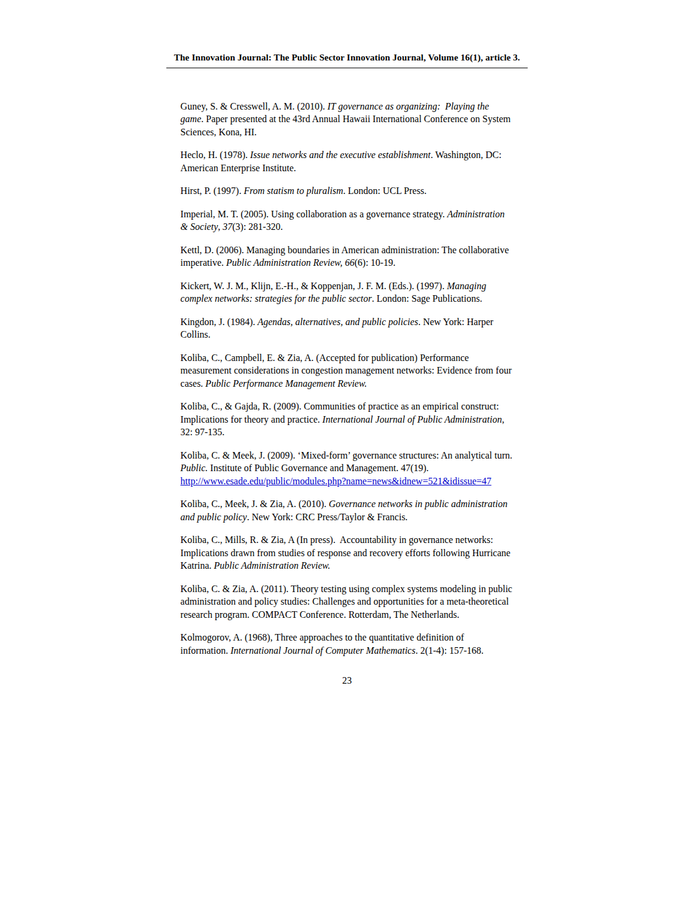The Innovation Journal: The Public Sector Innovation Journal, Volume 16(1), article 3.
Guney, S. & Cresswell, A. M. (2010). IT governance as organizing: Playing the game. Paper presented at the 43rd Annual Hawaii International Conference on System Sciences, Kona, HI.
Heclo, H. (1978). Issue networks and the executive establishment. Washington, DC: American Enterprise Institute.
Hirst, P. (1997). From statism to pluralism. London: UCL Press.
Imperial, M. T. (2005). Using collaboration as a governance strategy. Administration & Society, 37(3): 281-320.
Kettl, D. (2006). Managing boundaries in American administration: The collaborative imperative. Public Administration Review, 66(6): 10-19.
Kickert, W. J. M., Klijn, E.-H., & Koppenjan, J. F. M. (Eds.). (1997). Managing complex networks: strategies for the public sector. London: Sage Publications.
Kingdon, J. (1984). Agendas, alternatives, and public policies. New York: Harper Collins.
Koliba, C., Campbell, E. & Zia, A. (Accepted for publication) Performance measurement considerations in congestion management networks: Evidence from four cases. Public Performance Management Review.
Koliba, C., & Gajda, R. (2009). Communities of practice as an empirical construct: Implications for theory and practice. International Journal of Public Administration, 32: 97-135.
Koliba, C. & Meek, J. (2009). ‘Mixed-form’ governance structures: An analytical turn. Public. Institute of Public Governance and Management. 47(19).
http://www.esade.edu/public/modules.php?name=news&idnew=521&idissue=47
Koliba, C., Meek, J. & Zia, A. (2010). Governance networks in public administration and public policy. New York: CRC Press/Taylor & Francis.
Koliba, C., Mills, R. & Zia, A (In press). Accountability in governance networks: Implications drawn from studies of response and recovery efforts following Hurricane Katrina. Public Administration Review.
Koliba, C. & Zia, A. (2011). Theory testing using complex systems modeling in public administration and policy studies: Challenges and opportunities for a meta-theoretical research program. COMPACT Conference. Rotterdam, The Netherlands.
Kolmogorov, A. (1968), Three approaches to the quantitative definition of information. International Journal of Computer Mathematics. 2(1-4): 157-168.
23